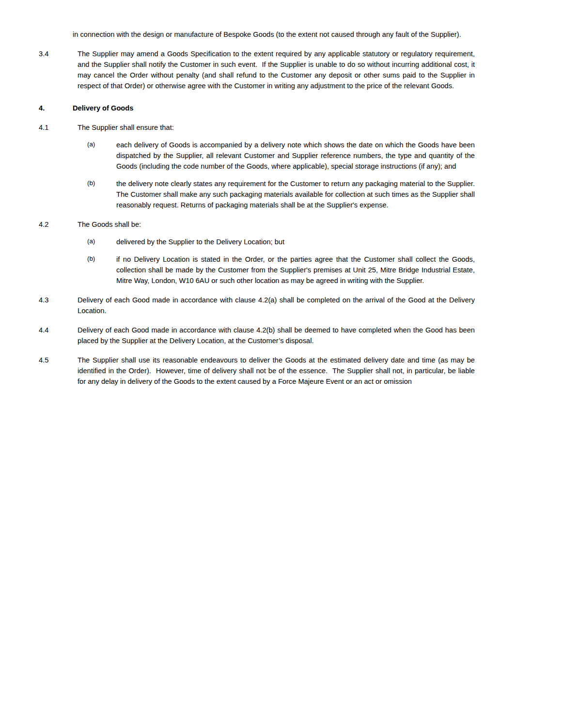in connection with the design or manufacture of Bespoke Goods (to the extent not caused through any fault of the Supplier).
3.4
The Supplier may amend a Goods Specification to the extent required by any applicable statutory or regulatory requirement, and the Supplier shall notify the Customer in such event. If the Supplier is unable to do so without incurring additional cost, it may cancel the Order without penalty (and shall refund to the Customer any deposit or other sums paid to the Supplier in respect of that Order) or otherwise agree with the Customer in writing any adjustment to the price of the relevant Goods.
4.
Delivery of Goods
4.1
The Supplier shall ensure that:
(a) each delivery of Goods is accompanied by a delivery note which shows the date on which the Goods have been dispatched by the Supplier, all relevant Customer and Supplier reference numbers, the type and quantity of the Goods (including the code number of the Goods, where applicable), special storage instructions (if any); and
(b) the delivery note clearly states any requirement for the Customer to return any packaging material to the Supplier. The Customer shall make any such packaging materials available for collection at such times as the Supplier shall reasonably request. Returns of packaging materials shall be at the Supplier's expense.
4.2
The Goods shall be:
(a) delivered by the Supplier to the Delivery Location; but
(b) if no Delivery Location is stated in the Order, or the parties agree that the Customer shall collect the Goods, collection shall be made by the Customer from the Supplier's premises at Unit 25, Mitre Bridge Industrial Estate, Mitre Way, London, W10 6AU or such other location as may be agreed in writing with the Supplier.
4.3
Delivery of each Good made in accordance with clause 4.2(a) shall be completed on the arrival of the Good at the Delivery Location.
4.4
Delivery of each Good made in accordance with clause 4.2(b) shall be deemed to have completed when the Good has been placed by the Supplier at the Delivery Location, at the Customer’s disposal.
4.5
The Supplier shall use its reasonable endeavours to deliver the Goods at the estimated delivery date and time (as may be identified in the Order). However, time of delivery shall not be of the essence. The Supplier shall not, in particular, be liable for any delay in delivery of the Goods to the extent caused by a Force Majeure Event or an act or omission